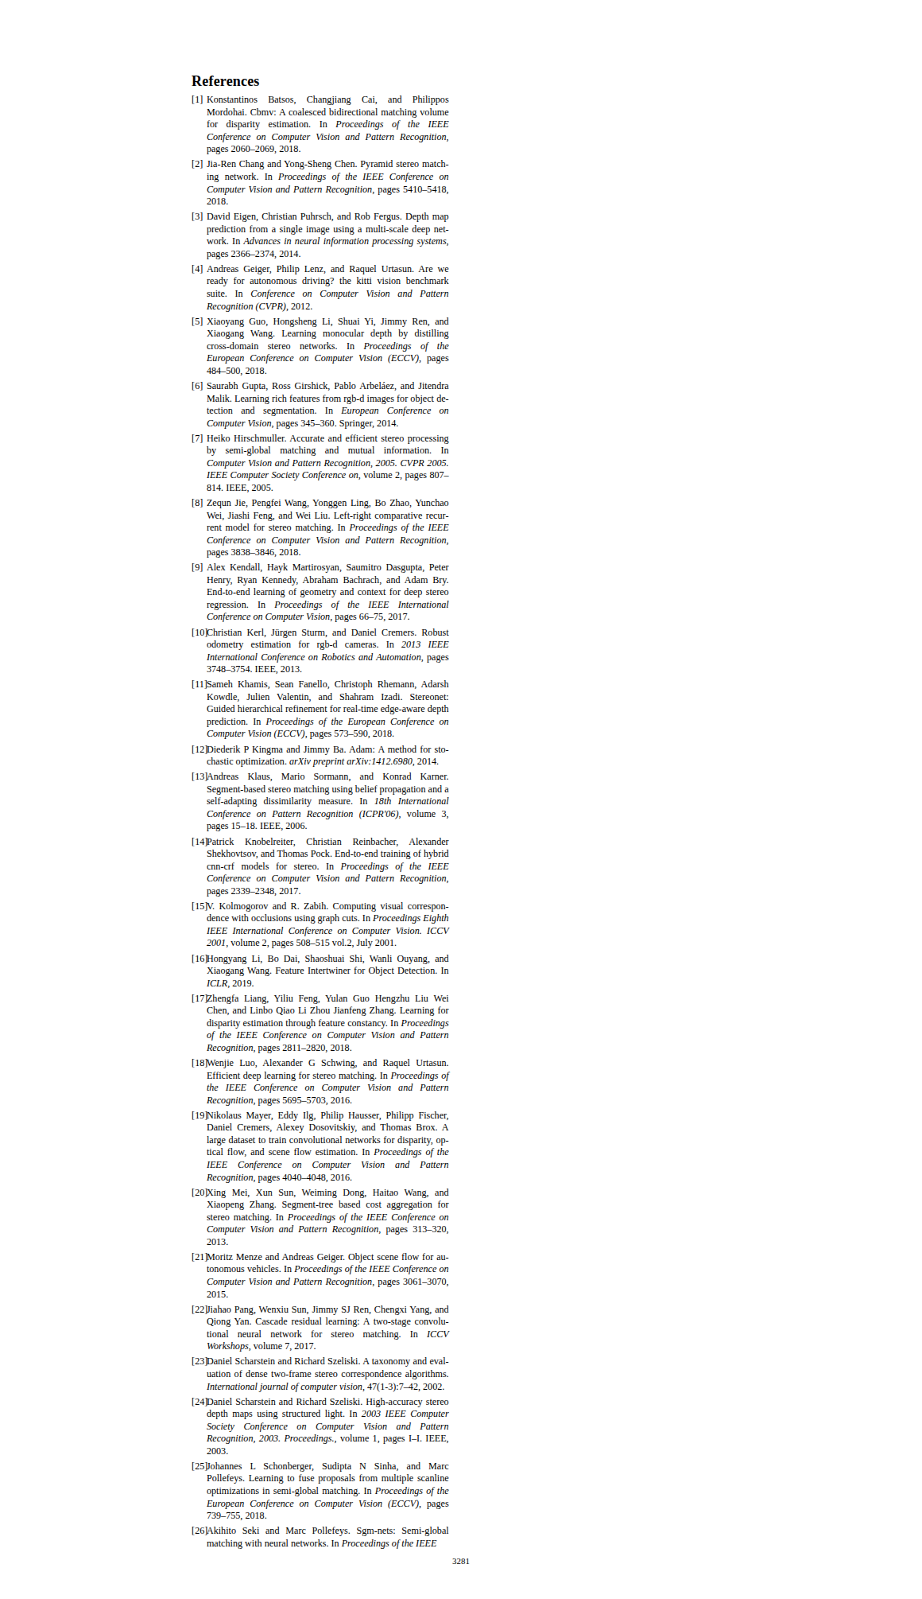References
[1] Konstantinos Batsos, Changjiang Cai, and Philippos Mordohai. Cbmv: A coalesced bidirectional matching volume for disparity estimation. In Proceedings of the IEEE Conference on Computer Vision and Pattern Recognition, pages 2060–2069, 2018.
[2] Jia-Ren Chang and Yong-Sheng Chen. Pyramid stereo matching network. In Proceedings of the IEEE Conference on Computer Vision and Pattern Recognition, pages 5410–5418, 2018.
[3] David Eigen, Christian Puhrsch, and Rob Fergus. Depth map prediction from a single image using a multi-scale deep network. In Advances in neural information processing systems, pages 2366–2374, 2014.
[4] Andreas Geiger, Philip Lenz, and Raquel Urtasun. Are we ready for autonomous driving? the kitti vision benchmark suite. In Conference on Computer Vision and Pattern Recognition (CVPR), 2012.
[5] Xiaoyang Guo, Hongsheng Li, Shuai Yi, Jimmy Ren, and Xiaogang Wang. Learning monocular depth by distilling cross-domain stereo networks. In Proceedings of the European Conference on Computer Vision (ECCV), pages 484–500, 2018.
[6] Saurabh Gupta, Ross Girshick, Pablo Arbeláez, and Jitendra Malik. Learning rich features from rgb-d images for object detection and segmentation. In European Conference on Computer Vision, pages 345–360. Springer, 2014.
[7] Heiko Hirschmuller. Accurate and efficient stereo processing by semi-global matching and mutual information. In Computer Vision and Pattern Recognition, 2005. CVPR 2005. IEEE Computer Society Conference on, volume 2, pages 807–814. IEEE, 2005.
[8] Zequn Jie, Pengfei Wang, Yonggen Ling, Bo Zhao, Yunchao Wei, Jiashi Feng, and Wei Liu. Left-right comparative recurrent model for stereo matching. In Proceedings of the IEEE Conference on Computer Vision and Pattern Recognition, pages 3838–3846, 2018.
[9] Alex Kendall, Hayk Martirosyan, Saumitro Dasgupta, Peter Henry, Ryan Kennedy, Abraham Bachrach, and Adam Bry. End-to-end learning of geometry and context for deep stereo regression. In Proceedings of the IEEE International Conference on Computer Vision, pages 66–75, 2017.
[10] Christian Kerl, Jürgen Sturm, and Daniel Cremers. Robust odometry estimation for rgb-d cameras. In 2013 IEEE International Conference on Robotics and Automation, pages 3748–3754. IEEE, 2013.
[11] Sameh Khamis, Sean Fanello, Christoph Rhemann, Adarsh Kowdle, Julien Valentin, and Shahram Izadi. Stereonet: Guided hierarchical refinement for real-time edge-aware depth prediction. In Proceedings of the European Conference on Computer Vision (ECCV), pages 573–590, 2018.
[12] Diederik P Kingma and Jimmy Ba. Adam: A method for stochastic optimization. arXiv preprint arXiv:1412.6980, 2014.
[13] Andreas Klaus, Mario Sormann, and Konrad Karner. Segment-based stereo matching using belief propagation and a self-adapting dissimilarity measure. In 18th International Conference on Pattern Recognition (ICPR'06), volume 3, pages 15–18. IEEE, 2006.
[14] Patrick Knobelreiter, Christian Reinbacher, Alexander Shekhovtsov, and Thomas Pock. End-to-end training of hybrid cnn-crf models for stereo. In Proceedings of the IEEE Conference on Computer Vision and Pattern Recognition, pages 2339–2348, 2017.
[15] V. Kolmogorov and R. Zabih. Computing visual correspondence with occlusions using graph cuts. In Proceedings Eighth IEEE International Conference on Computer Vision. ICCV 2001, volume 2, pages 508–515 vol.2, July 2001.
[16] Hongyang Li, Bo Dai, Shaoshuai Shi, Wanli Ouyang, and Xiaogang Wang. Feature Intertwiner for Object Detection. In ICLR, 2019.
[17] Zhengfa Liang, Yiliu Feng, Yulan Guo Hengzhu Liu Wei Chen, and Linbo Qiao Li Zhou Jianfeng Zhang. Learning for disparity estimation through feature constancy. In Proceedings of the IEEE Conference on Computer Vision and Pattern Recognition, pages 2811–2820, 2018.
[18] Wenjie Luo, Alexander G Schwing, and Raquel Urtasun. Efficient deep learning for stereo matching. In Proceedings of the IEEE Conference on Computer Vision and Pattern Recognition, pages 5695–5703, 2016.
[19] Nikolaus Mayer, Eddy Ilg, Philip Hausser, Philipp Fischer, Daniel Cremers, Alexey Dosovitskiy, and Thomas Brox. A large dataset to train convolutional networks for disparity, optical flow, and scene flow estimation. In Proceedings of the IEEE Conference on Computer Vision and Pattern Recognition, pages 4040–4048, 2016.
[20] Xing Mei, Xun Sun, Weiming Dong, Haitao Wang, and Xiaopeng Zhang. Segment-tree based cost aggregation for stereo matching. In Proceedings of the IEEE Conference on Computer Vision and Pattern Recognition, pages 313–320, 2013.
[21] Moritz Menze and Andreas Geiger. Object scene flow for autonomous vehicles. In Proceedings of the IEEE Conference on Computer Vision and Pattern Recognition, pages 3061–3070, 2015.
[22] Jiahao Pang, Wenxiu Sun, Jimmy SJ Ren, Chengxi Yang, and Qiong Yan. Cascade residual learning: A two-stage convolutional neural network for stereo matching. In ICCV Workshops, volume 7, 2017.
[23] Daniel Scharstein and Richard Szeliski. A taxonomy and evaluation of dense two-frame stereo correspondence algorithms. International journal of computer vision, 47(1-3):7–42, 2002.
[24] Daniel Scharstein and Richard Szeliski. High-accuracy stereo depth maps using structured light. In 2003 IEEE Computer Society Conference on Computer Vision and Pattern Recognition, 2003. Proceedings., volume 1, pages I–I. IEEE, 2003.
[25] Johannes L Schonberger, Sudipta N Sinha, and Marc Pollefeys. Learning to fuse proposals from multiple scanline optimizations in semi-global matching. In Proceedings of the European Conference on Computer Vision (ECCV), pages 739–755, 2018.
[26] Akihito Seki and Marc Pollefeys. Sgm-nets: Semi-global matching with neural networks. In Proceedings of the IEEE
3281